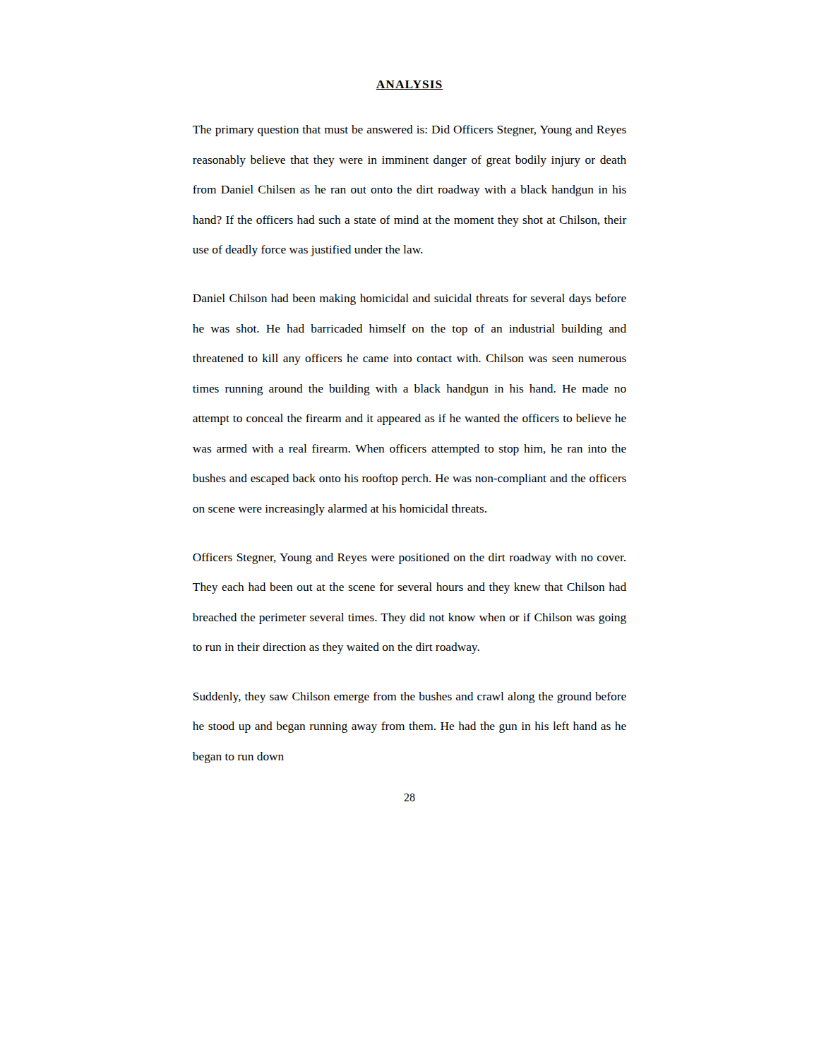ANALYSIS
The primary question that must be answered is: Did Officers Stegner, Young and Reyes reasonably believe that they were in imminent danger of great bodily injury or death from Daniel Chilsen as he ran out onto the dirt roadway with a black handgun in his hand? If the officers had such a state of mind at the moment they shot at Chilson, their use of deadly force was justified under the law.
Daniel Chilson had been making homicidal and suicidal threats for several days before he was shot. He had barricaded himself on the top of an industrial building and threatened to kill any officers he came into contact with. Chilson was seen numerous times running around the building with a black handgun in his hand. He made no attempt to conceal the firearm and it appeared as if he wanted the officers to believe he was armed with a real firearm. When officers attempted to stop him, he ran into the bushes and escaped back onto his rooftop perch. He was non-compliant and the officers on scene were increasingly alarmed at his homicidal threats.
Officers Stegner, Young and Reyes were positioned on the dirt roadway with no cover. They each had been out at the scene for several hours and they knew that Chilson had breached the perimeter several times. They did not know when or if Chilson was going to run in their direction as they waited on the dirt roadway.
Suddenly, they saw Chilson emerge from the bushes and crawl along the ground before he stood up and began running away from them. He had the gun in his left hand as he began to run down
28